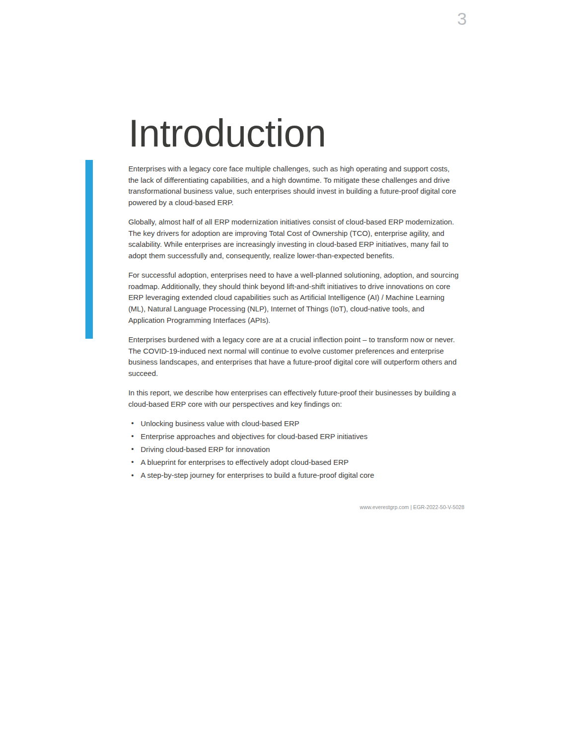3
Introduction
Enterprises with a legacy core face multiple challenges, such as high operating and support costs, the lack of differentiating capabilities, and a high downtime. To mitigate these challenges and drive transformational business value, such enterprises should invest in building a future-proof digital core powered by a cloud-based ERP.
Globally, almost half of all ERP modernization initiatives consist of cloud-based ERP modernization. The key drivers for adoption are improving Total Cost of Ownership (TCO), enterprise agility, and scalability. While enterprises are increasingly investing in cloud-based ERP initiatives, many fail to adopt them successfully and, consequently, realize lower-than-expected benefits.
For successful adoption, enterprises need to have a well-planned solutioning, adoption, and sourcing roadmap. Additionally, they should think beyond lift-and-shift initiatives to drive innovations on core ERP leveraging extended cloud capabilities such as Artificial Intelligence (AI) / Machine Learning (ML), Natural Language Processing (NLP), Internet of Things (IoT), cloud-native tools, and Application Programming Interfaces (APIs).
Enterprises burdened with a legacy core are at a crucial inflection point – to transform now or never. The COVID-19-induced next normal will continue to evolve customer preferences and enterprise business landscapes, and enterprises that have a future-proof digital core will outperform others and succeed.
In this report, we describe how enterprises can effectively future-proof their businesses by building a cloud-based ERP core with our perspectives and key findings on:
Unlocking business value with cloud-based ERP
Enterprise approaches and objectives for cloud-based ERP initiatives
Driving cloud-based ERP for innovation
A blueprint for enterprises to effectively adopt cloud-based ERP
A step-by-step journey for enterprises to build a future-proof digital core
www.everestgrp.com | EGR-2022-50-V-5028